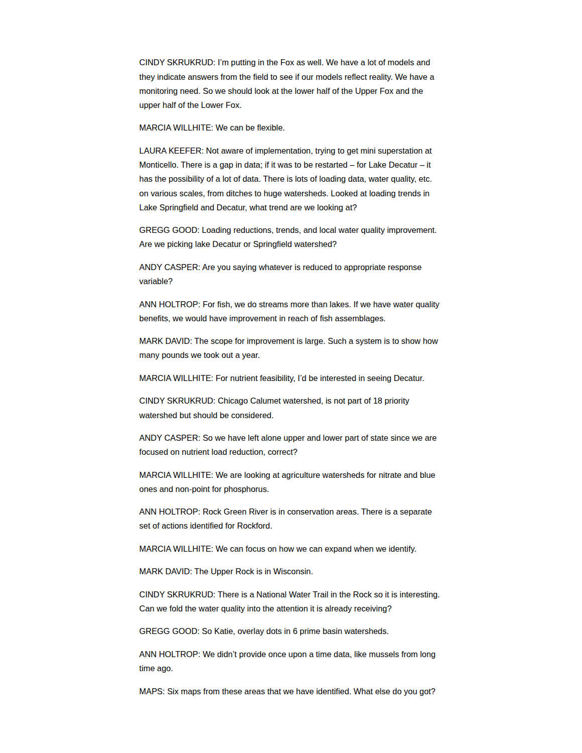CINDY SKRUKRUD: I’m putting in the Fox as well. We have a lot of models and they indicate answers from the field to see if our models reflect reality. We have a monitoring need. So we should look at the lower half of the Upper Fox and the upper half of the Lower Fox.
MARCIA WILLHITE: We can be flexible.
LAURA KEEFER: Not aware of implementation, trying to get mini superstation at Monticello. There is a gap in data; if it was to be restarted – for Lake Decatur – it has the possibility of a lot of data. There is lots of loading data, water quality, etc. on various scales, from ditches to huge watersheds. Looked at loading trends in Lake Springfield and Decatur, what trend are we looking at?
GREGG GOOD: Loading reductions, trends, and local water quality improvement. Are we picking lake Decatur or Springfield watershed?
ANDY CASPER: Are you saying whatever is reduced to appropriate response variable?
ANN HOLTROP: For fish, we do streams more than lakes. If we have water quality benefits, we would have improvement in reach of fish assemblages.
MARK DAVID: The scope for improvement is large. Such a system is to show how many pounds we took out a year.
MARCIA WILLHITE: For nutrient feasibility, I’d be interested in seeing Decatur.
CINDY SKRUKRUD: Chicago Calumet watershed, is not part of 18 priority watershed but should be considered.
ANDY CASPER: So we have left alone upper and lower part of state since we are focused on nutrient load reduction, correct?
MARCIA WILLHITE: We are looking at agriculture watersheds for nitrate and blue ones and non-point for phosphorus.
ANN HOLTROP: Rock Green River is in conservation areas. There is a separate set of actions identified for Rockford.
MARCIA WILLHITE: We can focus on how we can expand when we identify.
MARK DAVID: The Upper Rock is in Wisconsin.
CINDY SKRUKRUD: There is a National Water Trail in the Rock so it is interesting. Can we fold the water quality into the attention it is already receiving?
GREGG GOOD: So Katie, overlay dots in 6 prime basin watersheds.
ANN HOLTROP: We didn’t provide once upon a time data, like mussels from long time ago.
MAPS: Six maps from these areas that we have identified. What else do you got?